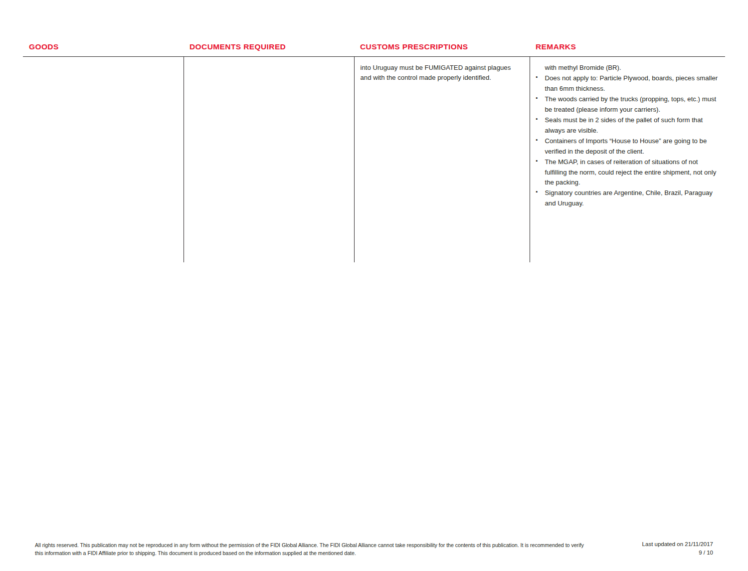| GOODS | DOCUMENTS REQUIRED | CUSTOMS PRESCRIPTIONS | REMARKS |
| --- | --- | --- | --- |
| | | into Uruguay must be FUMIGATED against plagues and with the control made properly identified. | with methyl Bromide (BR). Does not apply to: Particle Plywood, boards, pieces smaller than 6mm thickness. The woods carried by the trucks (propping, tops, etc.) must be treated (please inform your carriers). Seals must be in 2 sides of the pallet of such form that always are visible. Containers of Imports “House to House” are going to be verified in the deposit of the client. The MGAP, in cases of reiteration of situations of not fulfilling the norm, could reject the entire shipment, not only the packing. Signatory countries are Argentine, Chile, Brazil, Paraguay and Uruguay. |
All rights reserved. This publication may not be reproduced in any form without the permission of the FIDI Global Alliance. The FIDI Global Alliance cannot take responsibility for the contents of this publication. It is recommended to verify this information with a FIDI Affiliate prior to shipping. This document is produced based on the information supplied at the mentioned date.
Last updated on 21/11/2017
9 / 10